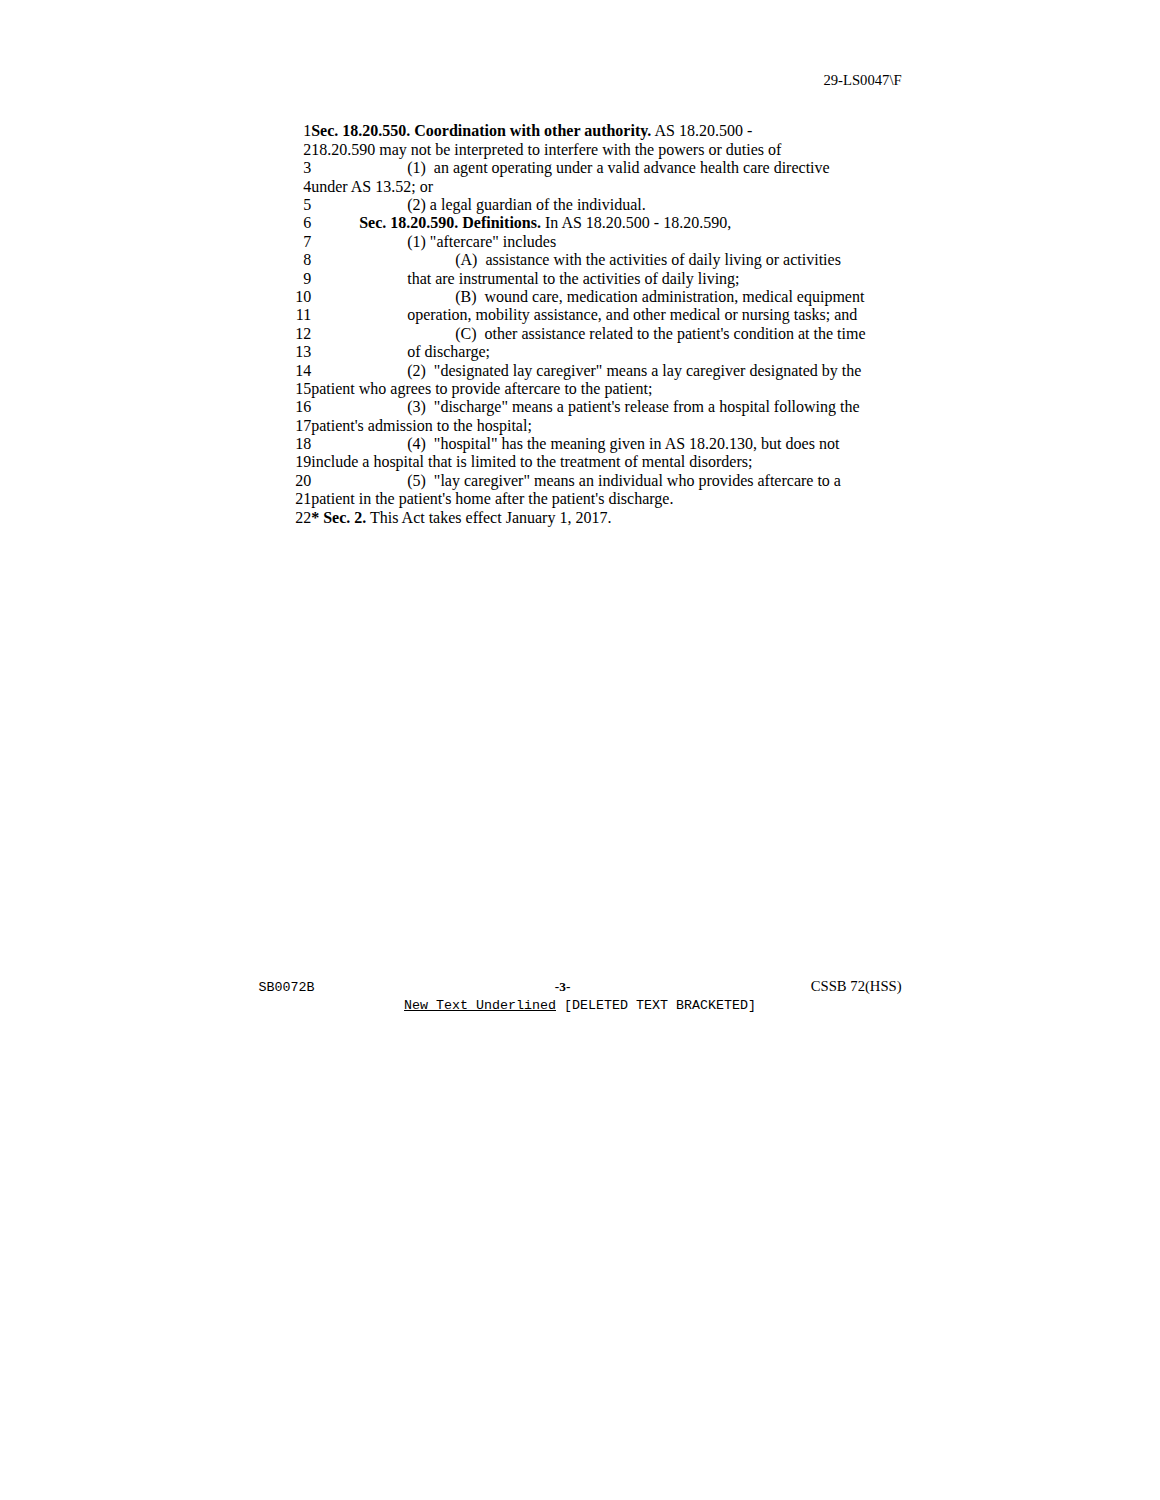29-LS0047\F
| 1 | Sec. 18.20.550. Coordination with other authority. AS 18.20.500 - |
| 2 | 18.20.590 may not be interpreted to interfere with the powers or duties of |
| 3 | (1) an agent operating under a valid advance health care directive |
| 4 | under AS 13.52; or |
| 5 | (2) a legal guardian of the individual. |
| 6 | Sec. 18.20.590. Definitions. In AS 18.20.500 - 18.20.590, |
| 7 | (1) "aftercare" includes |
| 8 | (A) assistance with the activities of daily living or activities |
| 9 | that are instrumental to the activities of daily living; |
| 10 | (B) wound care, medication administration, medical equipment |
| 11 | operation, mobility assistance, and other medical or nursing tasks; and |
| 12 | (C) other assistance related to the patient's condition at the time |
| 13 | of discharge; |
| 14 | (2) "designated lay caregiver" means a lay caregiver designated by the |
| 15 | patient who agrees to provide aftercare to the patient; |
| 16 | (3) "discharge" means a patient's release from a hospital following the |
| 17 | patient's admission to the hospital; |
| 18 | (4) "hospital" has the meaning given in AS 18.20.130, but does not |
| 19 | include a hospital that is limited to the treatment of mental disorders; |
| 20 | (5) "lay caregiver" means an individual who provides aftercare to a |
| 21 | patient in the patient's home after the patient's discharge. |
| 22 | * Sec. 2. This Act takes effect January 1, 2017. |
SB0072B
-3-
CSSB 72(HSS)
New Text Underlined [DELETED TEXT BRACKETED]